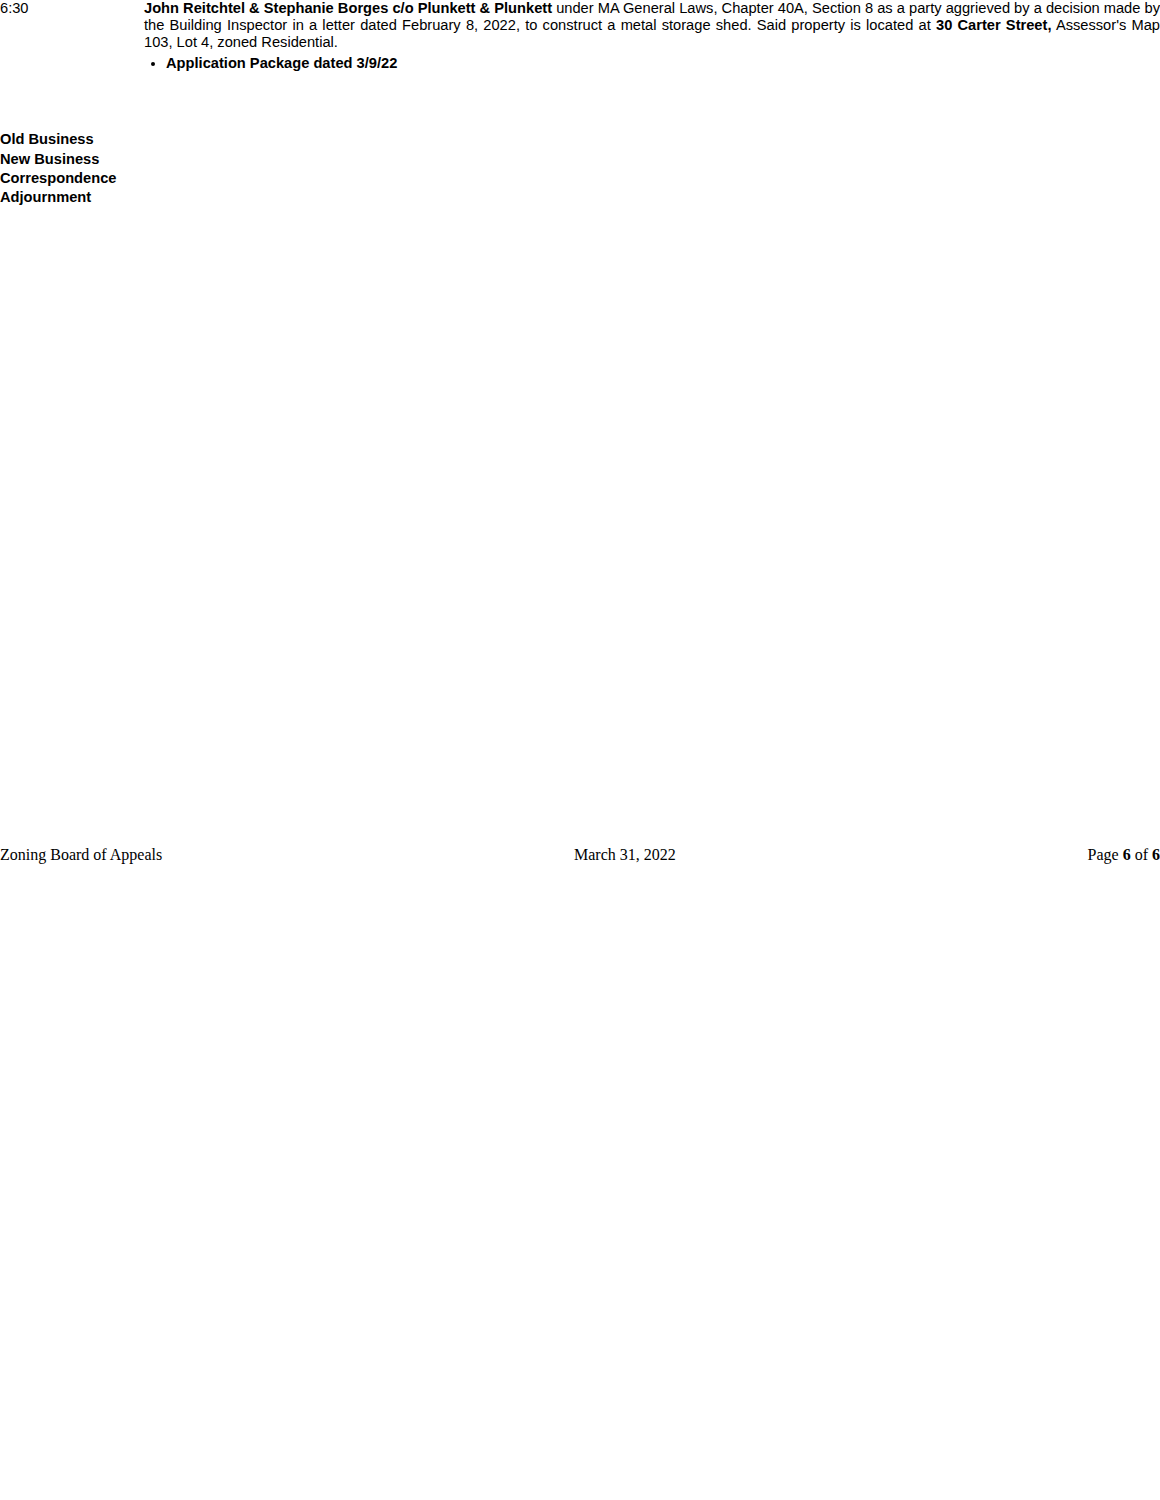6:30
John Reitchtel & Stephanie Borges c/o Plunkett & Plunkett under MA General Laws, Chapter 40A, Section 8 as a party aggrieved by a decision made by the Building Inspector in a letter dated February 8, 2022, to construct a metal storage shed. Said property is located at 30 Carter Street, Assessor's Map 103, Lot 4, zoned Residential.
Application Package dated 3/9/22
Old Business
New Business
Correspondence
Adjournment
Zoning Board of Appeals
March 31, 2022
Page 6 of 6